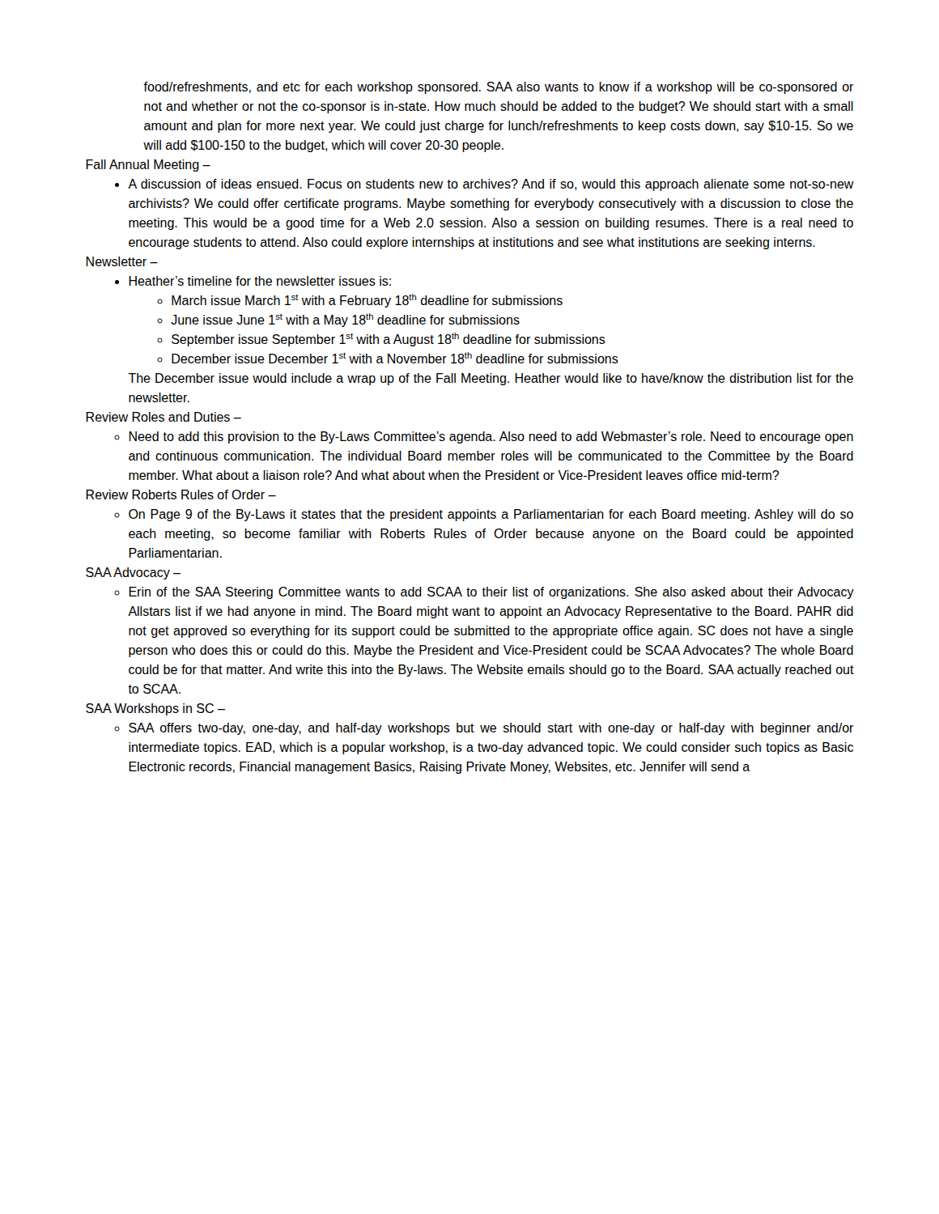food/refreshments, and etc for each workshop sponsored. SAA also wants to know if a workshop will be co-sponsored or not and whether or not the co-sponsor is in-state. How much should be added to the budget? We should start with a small amount and plan for more next year. We could just charge for lunch/refreshments to keep costs down, say $10-15. So we will add $100-150 to the budget, which will cover 20-30 people.
Fall Annual Meeting –
A discussion of ideas ensued. Focus on students new to archives? And if so, would this approach alienate some not-so-new archivists? We could offer certificate programs. Maybe something for everybody consecutively with a discussion to close the meeting. This would be a good time for a Web 2.0 session. Also a session on building resumes. There is a real need to encourage students to attend. Also could explore internships at institutions and see what institutions are seeking interns.
Newsletter –
Heather’s timeline for the newsletter issues is:
March issue March 1st with a February 18th deadline for submissions
June issue June 1st with a May 18th deadline for submissions
September issue September 1st with a August 18th deadline for submissions
December issue December 1st with a November 18th deadline for submissions
The December issue would include a wrap up of the Fall Meeting. Heather would like to have/know the distribution list for the newsletter.
Review Roles and Duties –
Need to add this provision to the By-Laws Committee’s agenda. Also need to add Webmaster’s role. Need to encourage open and continuous communication. The individual Board member roles will be communicated to the Committee by the Board member. What about a liaison role? And what about when the President or Vice-President leaves office mid-term?
Review Roberts Rules of Order –
On Page 9 of the By-Laws it states that the president appoints a Parliamentarian for each Board meeting. Ashley will do so each meeting, so become familiar with Roberts Rules of Order because anyone on the Board could be appointed Parliamentarian.
SAA Advocacy –
Erin of the SAA Steering Committee wants to add SCAA to their list of organizations. She also asked about their Advocacy Allstars list if we had anyone in mind. The Board might want to appoint an Advocacy Representative to the Board. PAHR did not get approved so everything for its support could be submitted to the appropriate office again. SC does not have a single person who does this or could do this. Maybe the President and Vice-President could be SCAA Advocates? The whole Board could be for that matter. And write this into the By-laws. The Website emails should go to the Board. SAA actually reached out to SCAA.
SAA Workshops in SC –
SAA offers two-day, one-day, and half-day workshops but we should start with one-day or half-day with beginner and/or intermediate topics. EAD, which is a popular workshop, is a two-day advanced topic. We could consider such topics as Basic Electronic records, Financial management Basics, Raising Private Money, Websites, etc. Jennifer will send a